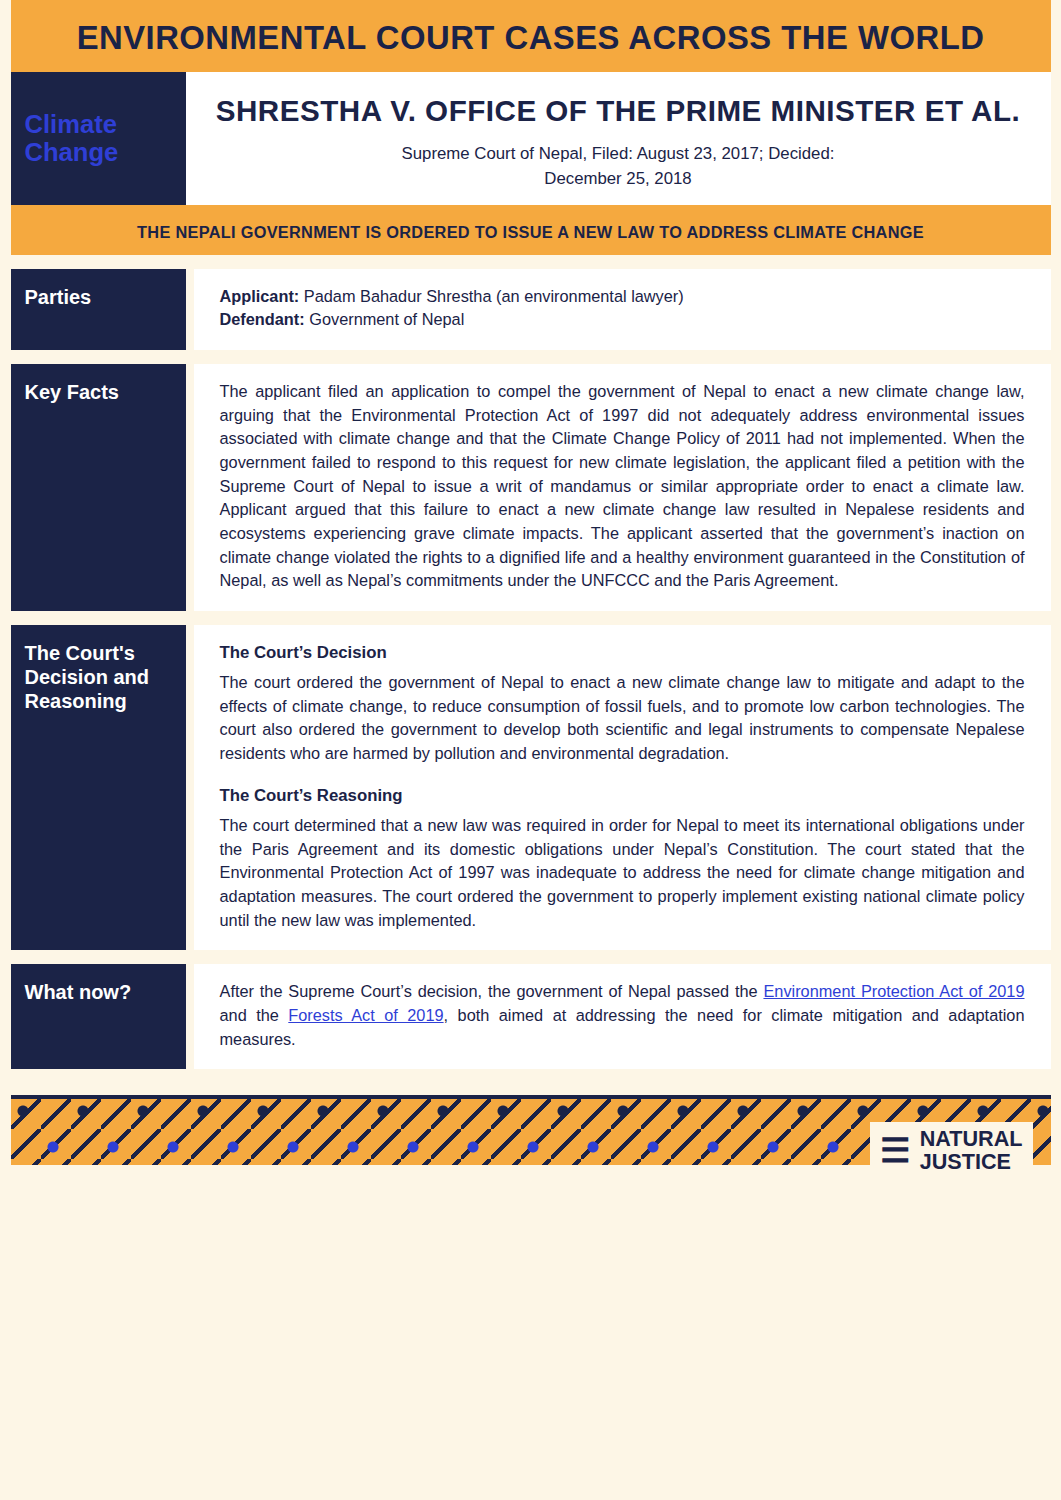Environmental Court Cases Across the World
Climate
Change
Shrestha v. Office of the Prime Minister et al.
Supreme Court of Nepal, Filed: August 23, 2017; Decided:
December 25, 2018
The Nepali Government is ordered to issue a new law to address climate change
Parties
Applicant: Padam Bahadur Shrestha (an environmental lawyer)
Defendant: Government of Nepal
Key Facts
The applicant filed an application to compel the government of Nepal to enact a new climate change law, arguing that the Environmental Protection Act of 1997 did not adequately address environmental issues associated with climate change and that the Climate Change Policy of 2011 had not implemented. When the government failed to respond to this request for new climate legislation, the applicant filed a petition with the Supreme Court of Nepal to issue a writ of mandamus or similar appropriate order to enact a climate law. Applicant argued that this failure to enact a new climate change law resulted in Nepalese residents and ecosystems experiencing grave climate impacts. The applicant asserted that the government’s inaction on climate change violated the rights to a dignified life and a healthy environment guaranteed in the Constitution of Nepal, as well as Nepal’s commitments under the UNFCCC and the Paris Agreement.
The Court's Decision and Reasoning
The Court’s Decision
The court ordered the government of Nepal to enact a new climate change law to mitigate and adapt to the effects of climate change, to reduce consumption of fossil fuels, and to promote low carbon technologies. The court also ordered the government to develop both scientific and legal instruments to compensate Nepalese residents who are harmed by pollution and environmental degradation.
The Court’s Reasoning
The court determined that a new law was required in order for Nepal to meet its international obligations under the Paris Agreement and its domestic obligations under Nepal’s Constitution. The court stated that the Environmental Protection Act of 1997 was inadequate to address the need for climate change mitigation and adaptation measures. The court ordered the government to properly implement existing national climate policy until the new law was implemented.
What now?
After the Supreme Court’s decision, the government of Nepal passed the Environment Protection Act of 2019 and the Forests Act of 2019, both aimed at addressing the need for climate mitigation and adaptation measures.
☰
Natural
Justice